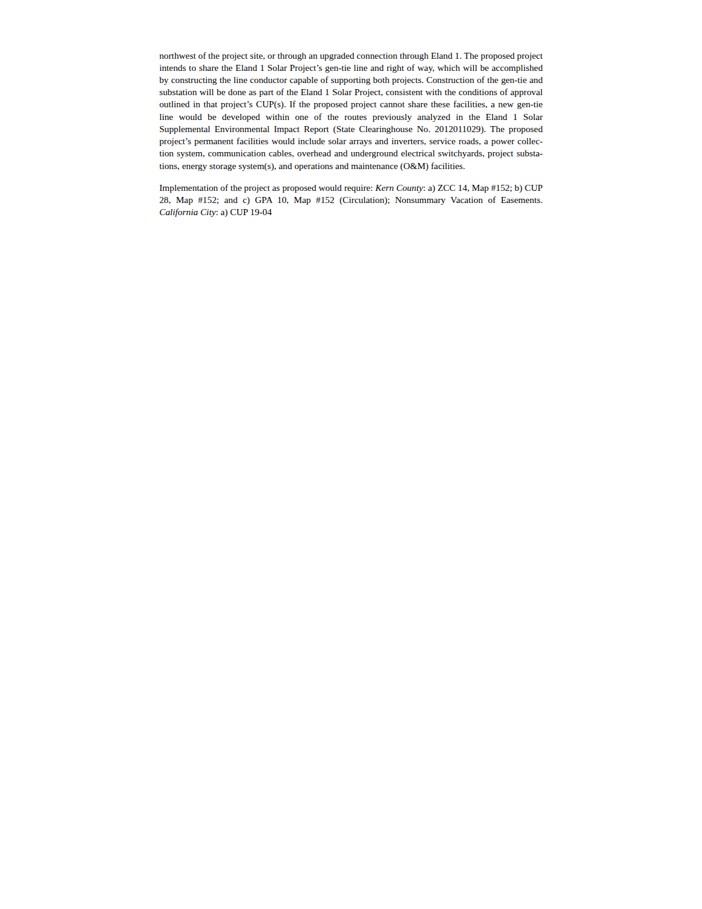northwest of the project site, or through an upgraded connection through Eland 1. The proposed project intends to share the Eland 1 Solar Project’s gen-tie line and right of way, which will be accomplished by constructing the line conductor capable of supporting both projects. Construction of the gen-tie and substation will be done as part of the Eland 1 Solar Project, consistent with the conditions of approval outlined in that project’s CUP(s). If the proposed project cannot share these facilities, a new gen-tie line would be developed within one of the routes previously analyzed in the Eland 1 Solar Supplemental Environmental Impact Report (State Clearinghouse No. 2012011029). The proposed project’s permanent facilities would include solar arrays and inverters, service roads, a power collection system, communication cables, overhead and underground electrical switchyards, project substations, energy storage system(s), and operations and maintenance (O&M) facilities.
Implementation of the project as proposed would require: Kern County: a) ZCC 14, Map #152; b) CUP 28, Map #152; and c) GPA 10, Map #152 (Circulation); Nonsummary Vacation of Easements. California City: a) CUP 19-04